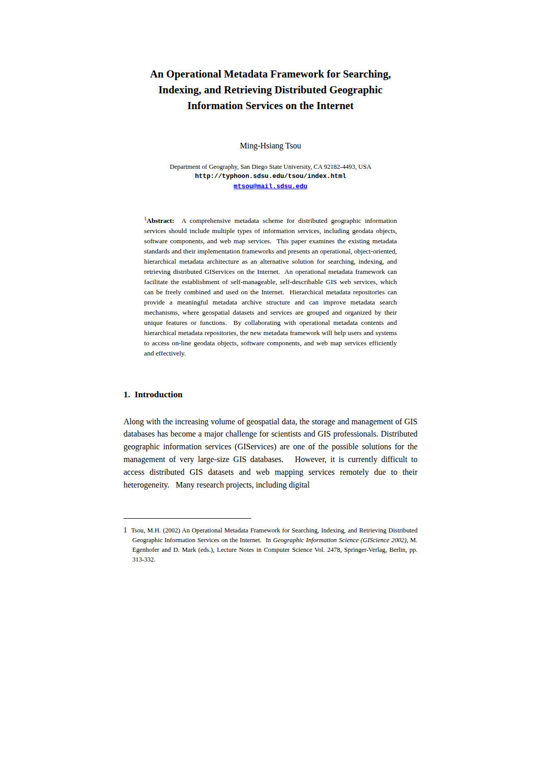An Operational Metadata Framework for Searching,
Indexing, and Retrieving Distributed Geographic
Information Services on the Internet
Ming-Hsiang Tsou
Department of Geography, San Diego State University, CA 92182-4493, USA
http://typhoon.sdsu.edu/tsou/index.html
mtsou@mail.sdsu.edu
1Abstract: A comprehensive metadata scheme for distributed geographic information services should include multiple types of information services, including geodata objects, software components, and web map services. This paper examines the existing metadata standards and their implementation frameworks and presents an operational, object-oriented, hierarchical metadata architecture as an alternative solution for searching, indexing, and retrieving distributed GIServices on the Internet. An operational metadata framework can facilitate the establishment of self-manageable, self-describable GIS web services, which can be freely combined and used on the Internet. Hierarchical metadata repositories can provide a meaningful metadata archive structure and can improve metadata search mechanisms, where geospatial datasets and services are grouped and organized by their unique features or functions. By collaborating with operational metadata contents and hierarchical metadata repositories, the new metadata framework will help users and systems to access on-line geodata objects, software components, and web map services efficiently and effectively.
1. Introduction
Along with the increasing volume of geospatial data, the storage and management of GIS databases has become a major challenge for scientists and GIS professionals. Distributed geographic information services (GIServices) are one of the possible solutions for the management of very large-size GIS databases. However, it is currently difficult to access distributed GIS datasets and web mapping services remotely due to their heterogeneity. Many research projects, including digital
1 Tsou, M.H. (2002) An Operational Metadata Framework for Searching, Indexing, and Retrieving Distributed Geographic Information Services on the Internet. In Geographic Information Science (GIScience 2002), M. Egenhofer and D. Mark (eds.), Lecture Notes in Computer Science Vol. 2478, Springer-Verlag, Berlin, pp. 313-332.